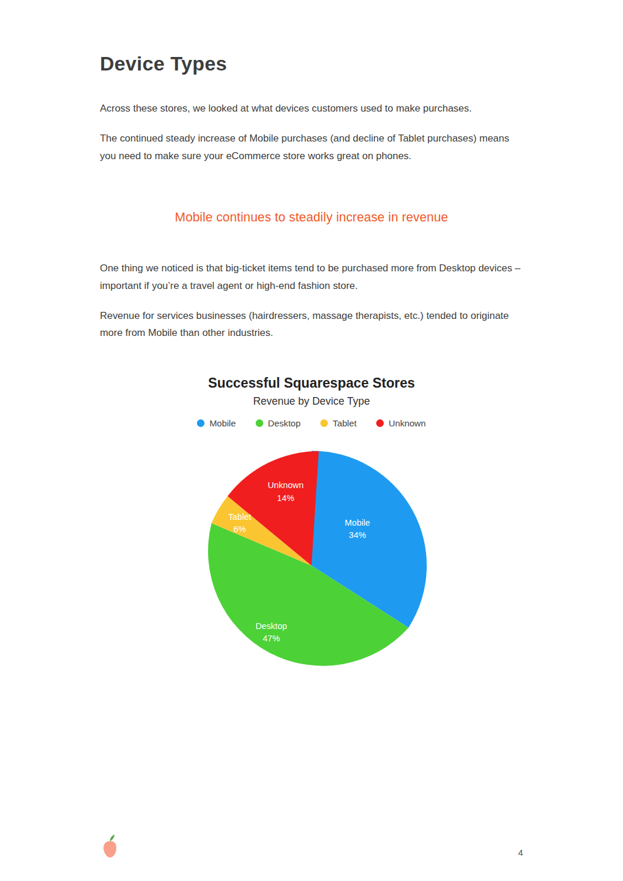Device Types
Across these stores, we looked at what devices customers used to make purchases.
The continued steady increase of Mobile purchases (and decline of Tablet purchases) means you need to make sure your eCommerce store works great on phones.
Mobile continues to steadily increase in revenue
One thing we noticed is that big-ticket items tend to be purchased more from Desktop devices – important if you’re a travel agent or high-end fashion store.
Revenue for services businesses (hairdressers, massage therapists, etc.) tended to originate more from Mobile than other industries.
Successful Squarespace Stores
Revenue by Device Type
Mobile Desktop Tablet Unknown
Mobile 34% Desktop 47% Tablet 6% Unknown 14%
4